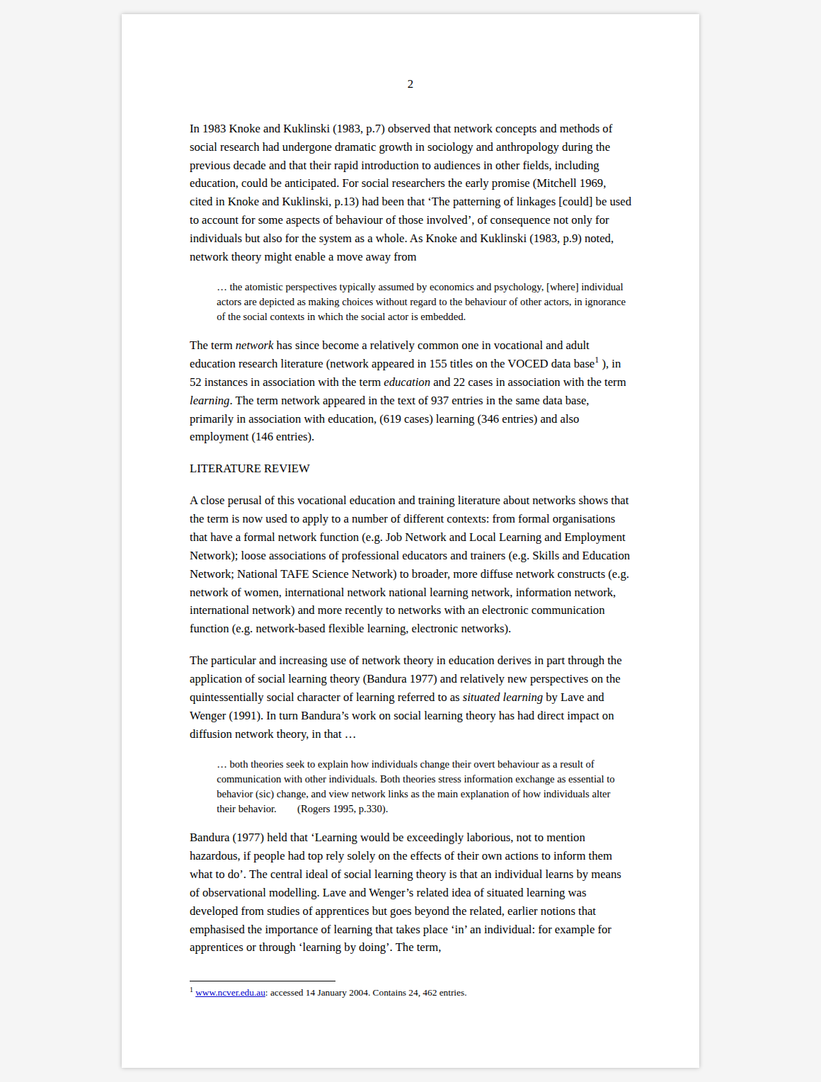2
In 1983 Knoke and Kuklinski (1983, p.7) observed that network concepts and methods of social research had undergone dramatic growth in sociology and anthropology during the previous decade and that their rapid introduction to audiences in other fields, including education, could be anticipated. For social researchers the early promise (Mitchell 1969, cited in Knoke and Kuklinski, p.13) had been that ‘The patterning of linkages [could] be used to account for some aspects of behaviour of those involved’, of consequence not only for individuals but also for the system as a whole. As Knoke and Kuklinski (1983, p.9) noted, network theory might enable a move away from
… the atomistic perspectives typically assumed by economics and psychology, [where] individual actors are depicted as making choices without regard to the behaviour of other actors, in ignorance of the social contexts in which the social actor is embedded.
The term network has since become a relatively common one in vocational and adult education research literature (network appeared in 155 titles on the VOCED data base1 ), in 52 instances in association with the term education and 22 cases in association with the term learning. The term network appeared in the text of 937 entries in the same data base, primarily in association with education, (619 cases) learning (346 entries) and also employment (146 entries).
LITERATURE REVIEW
A close perusal of this vocational education and training literature about networks shows that the term is now used to apply to a number of different contexts: from formal organisations that have a formal network function (e.g. Job Network and Local Learning and Employment Network); loose associations of professional educators and trainers (e.g. Skills and Education Network; National TAFE Science Network) to broader, more diffuse network constructs (e.g. network of women, international network national learning network, information network, international network) and more recently to networks with an electronic communication function (e.g. network-based flexible learning, electronic networks).
The particular and increasing use of network theory in education derives in part through the application of social learning theory (Bandura 1977) and relatively new perspectives on the quintessentially social character of learning referred to as situated learning by Lave and Wenger (1991). In turn Bandura’s work on social learning theory has had direct impact on diffusion network theory, in that …
… both theories seek to explain how individuals change their overt behaviour as a result of communication with other individuals. Both theories stress information exchange as essential to behavior (sic) change, and view network links as the main explanation of how individuals alter their behavior. (Rogers 1995, p.330).
Bandura (1977) held that ‘Learning would be exceedingly laborious, not to mention hazardous, if people had top rely solely on the effects of their own actions to inform them what to do’. The central ideal of social learning theory is that an individual learns by means of observational modelling. Lave and Wenger’s related idea of situated learning was developed from studies of apprentices but goes beyond the related, earlier notions that emphasised the importance of learning that takes place ‘in’ an individual: for example for apprentices or through ‘learning by doing’. The term,
1 www.ncver.edu.au: accessed 14 January 2004. Contains 24, 462 entries.